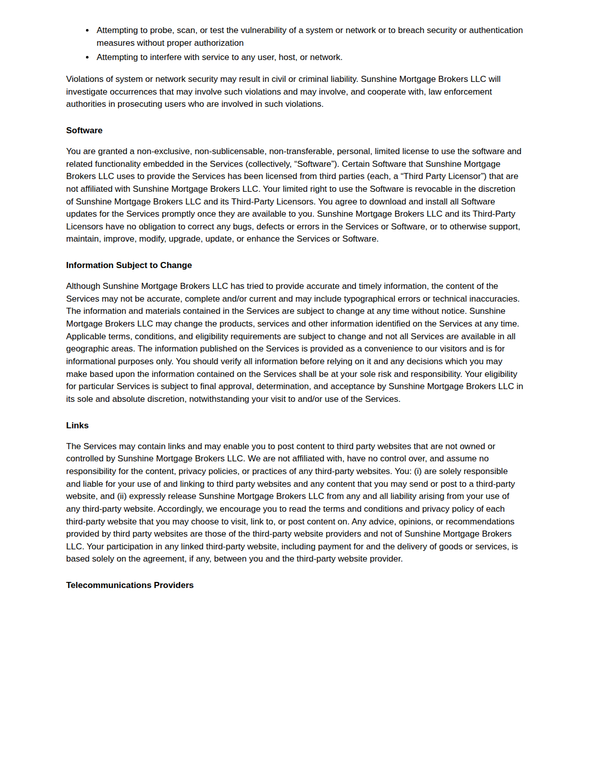Attempting to probe, scan, or test the vulnerability of a system or network or to breach security or authentication measures without proper authorization
Attempting to interfere with service to any user, host, or network.
Violations of system or network security may result in civil or criminal liability. Sunshine Mortgage Brokers LLC will investigate occurrences that may involve such violations and may involve, and cooperate with, law enforcement authorities in prosecuting users who are involved in such violations.
Software
You are granted a non-exclusive, non-sublicensable, non-transferable, personal, limited license to use the software and related functionality embedded in the Services (collectively, “Software”). Certain Software that Sunshine Mortgage Brokers LLC uses to provide the Services has been licensed from third parties (each, a “Third Party Licensor”) that are not affiliated with Sunshine Mortgage Brokers LLC. Your limited right to use the Software is revocable in the discretion of Sunshine Mortgage Brokers LLC and its Third-Party Licensors. You agree to download and install all Software updates for the Services promptly once they are available to you. Sunshine Mortgage Brokers LLC and its Third-Party Licensors have no obligation to correct any bugs, defects or errors in the Services or Software, or to otherwise support, maintain, improve, modify, upgrade, update, or enhance the Services or Software.
Information Subject to Change
Although Sunshine Mortgage Brokers LLC has tried to provide accurate and timely information, the content of the Services may not be accurate, complete and/or current and may include typographical errors or technical inaccuracies. The information and materials contained in the Services are subject to change at any time without notice. Sunshine Mortgage Brokers LLC may change the products, services and other information identified on the Services at any time. Applicable terms, conditions, and eligibility requirements are subject to change and not all Services are available in all geographic areas. The information published on the Services is provided as a convenience to our visitors and is for informational purposes only. You should verify all information before relying on it and any decisions which you may make based upon the information contained on the Services shall be at your sole risk and responsibility. Your eligibility for particular Services is subject to final approval, determination, and acceptance by Sunshine Mortgage Brokers LLC in its sole and absolute discretion, notwithstanding your visit to and/or use of the Services.
Links
The Services may contain links and may enable you to post content to third party websites that are not owned or controlled by Sunshine Mortgage Brokers LLC. We are not affiliated with, have no control over, and assume no responsibility for the content, privacy policies, or practices of any third-party websites. You: (i) are solely responsible and liable for your use of and linking to third party websites and any content that you may send or post to a third-party website, and (ii) expressly release Sunshine Mortgage Brokers LLC from any and all liability arising from your use of any third-party website. Accordingly, we encourage you to read the terms and conditions and privacy policy of each third-party website that you may choose to visit, link to, or post content on. Any advice, opinions, or recommendations provided by third party websites are those of the third-party website providers and not of Sunshine Mortgage Brokers LLC. Your participation in any linked third-party website, including payment for and the delivery of goods or services, is based solely on the agreement, if any, between you and the third-party website provider.
Telecommunications Providers